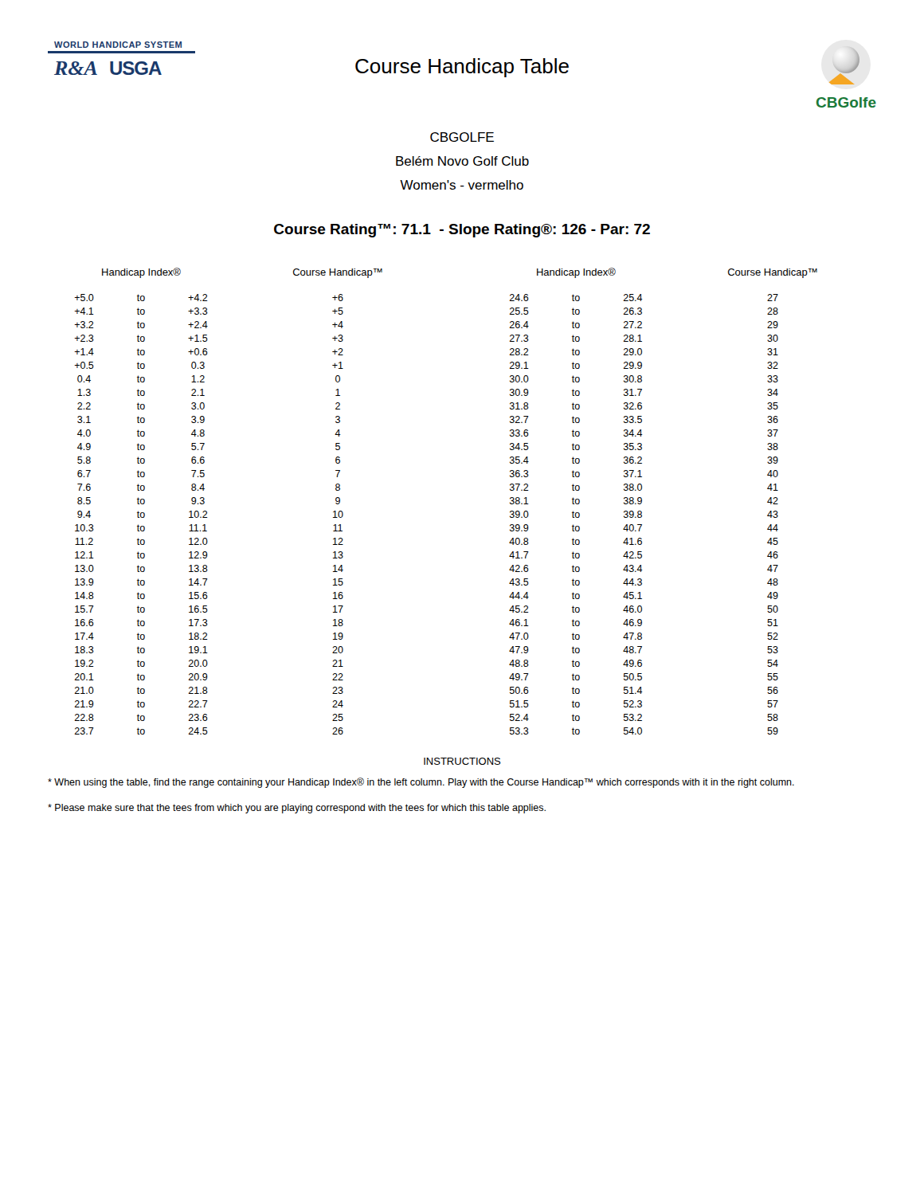WORLD HANDICAP SYSTEM
R&A USGA
Course Handicap Table
CB Golfe
CBGOLFE
Belém Novo Golf Club
Women's - vermelho
Course Rating™: 71.1 - Slope Rating®: 126 - Par: 72
| Handicap Index® | Course Handicap™ | | Handicap Index® | Course Handicap™ |
| --- | --- | --- | --- | --- |
| +5.0 | to | +4.2 | +6 | | 24.6 | to | 25.4 | 27 |
| +4.1 | to | +3.3 | +5 | | 25.5 | to | 26.3 | 28 |
| +3.2 | to | +2.4 | +4 | | 26.4 | to | 27.2 | 29 |
| +2.3 | to | +1.5 | +3 | | 27.3 | to | 28.1 | 30 |
| +1.4 | to | +0.6 | +2 | | 28.2 | to | 29.0 | 31 |
| +0.5 | to | 0.3 | +1 | | 29.1 | to | 29.9 | 32 |
| 0.4 | to | 1.2 | 0 | | 30.0 | to | 30.8 | 33 |
| 1.3 | to | 2.1 | 1 | | 30.9 | to | 31.7 | 34 |
| 2.2 | to | 3.0 | 2 | | 31.8 | to | 32.6 | 35 |
| 3.1 | to | 3.9 | 3 | | 32.7 | to | 33.5 | 36 |
| 4.0 | to | 4.8 | 4 | | 33.6 | to | 34.4 | 37 |
| 4.9 | to | 5.7 | 5 | | 34.5 | to | 35.3 | 38 |
| 5.8 | to | 6.6 | 6 | | 35.4 | to | 36.2 | 39 |
| 6.7 | to | 7.5 | 7 | | 36.3 | to | 37.1 | 40 |
| 7.6 | to | 8.4 | 8 | | 37.2 | to | 38.0 | 41 |
| 8.5 | to | 9.3 | 9 | | 38.1 | to | 38.9 | 42 |
| 9.4 | to | 10.2 | 10 | | 39.0 | to | 39.8 | 43 |
| 10.3 | to | 11.1 | 11 | | 39.9 | to | 40.7 | 44 |
| 11.2 | to | 12.0 | 12 | | 40.8 | to | 41.6 | 45 |
| 12.1 | to | 12.9 | 13 | | 41.7 | to | 42.5 | 46 |
| 13.0 | to | 13.8 | 14 | | 42.6 | to | 43.4 | 47 |
| 13.9 | to | 14.7 | 15 | | 43.5 | to | 44.3 | 48 |
| 14.8 | to | 15.6 | 16 | | 44.4 | to | 45.1 | 49 |
| 15.7 | to | 16.5 | 17 | | 45.2 | to | 46.0 | 50 |
| 16.6 | to | 17.3 | 18 | | 46.1 | to | 46.9 | 51 |
| 17.4 | to | 18.2 | 19 | | 47.0 | to | 47.8 | 52 |
| 18.3 | to | 19.1 | 20 | | 47.9 | to | 48.7 | 53 |
| 19.2 | to | 20.0 | 21 | | 48.8 | to | 49.6 | 54 |
| 20.1 | to | 20.9 | 22 | | 49.7 | to | 50.5 | 55 |
| 21.0 | to | 21.8 | 23 | | 50.6 | to | 51.4 | 56 |
| 21.9 | to | 22.7 | 24 | | 51.5 | to | 52.3 | 57 |
| 22.8 | to | 23.6 | 25 | | 52.4 | to | 53.2 | 58 |
| 23.7 | to | 24.5 | 26 | | 53.3 | to | 54.0 | 59 |
INSTRUCTIONS
* When using the table, find the range containing your Handicap Index® in the left column. Play with the Course Handicap™ which corresponds with it in the right column.
* Please make sure that the tees from which you are playing correspond with the tees for which this table applies.